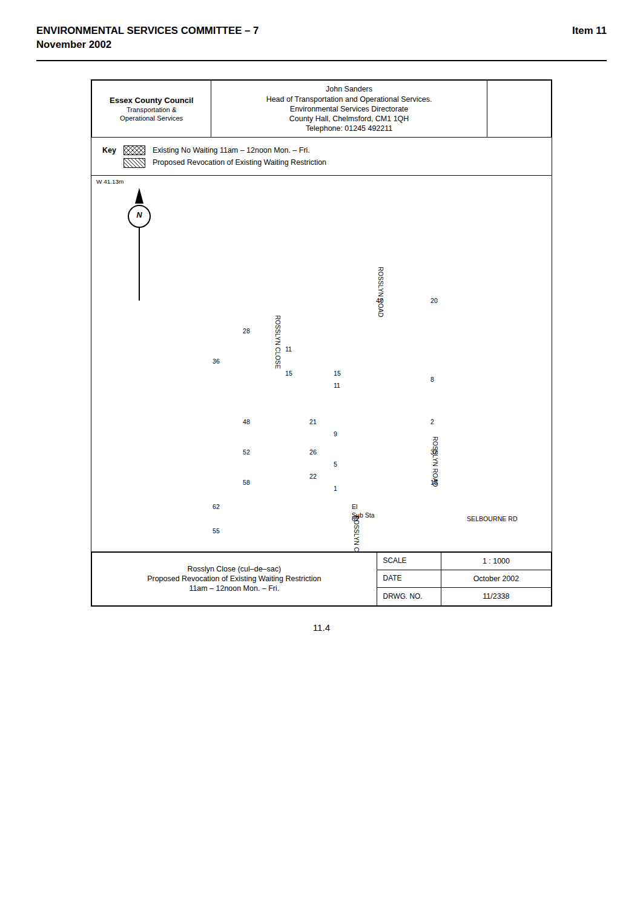ENVIRONMENTAL SERVICES COMMITTEE – 7
November 2002
Item 11
| Essex County Council Transportation & Operational Services | John Sanders Head of Transportation and Operational Services. Environmental Services Directorate County Hall, Chelmsford, CM1 1QH Telephone: 01245 492211 | |
| Key | | Existing No Waiting 11am – 12noon Mon. – Fri. |
| | | Proposed Revocation of Existing Waiting Restriction |
W 41.13m
N
ROSSLYN CLOSE ROSSLYN CLOSE ROSSLYN ROAD ROSSLYN ROAD SELBOURNE RD El
Sub Sta 36 28 48 52 58 62 55 11 15 21 26 22 11 15 9 5 1 62 47 20 8 2 32 18
| Rosslyn Close (cul–de–sac) Proposed Revocation of Existing Waiting Restriction 11am – 12noon Mon. – Fri. | SCALE | 1 : 1000 |
| DATE | October 2002 |
| DRWG. NO. | 11/2338 |
11.4